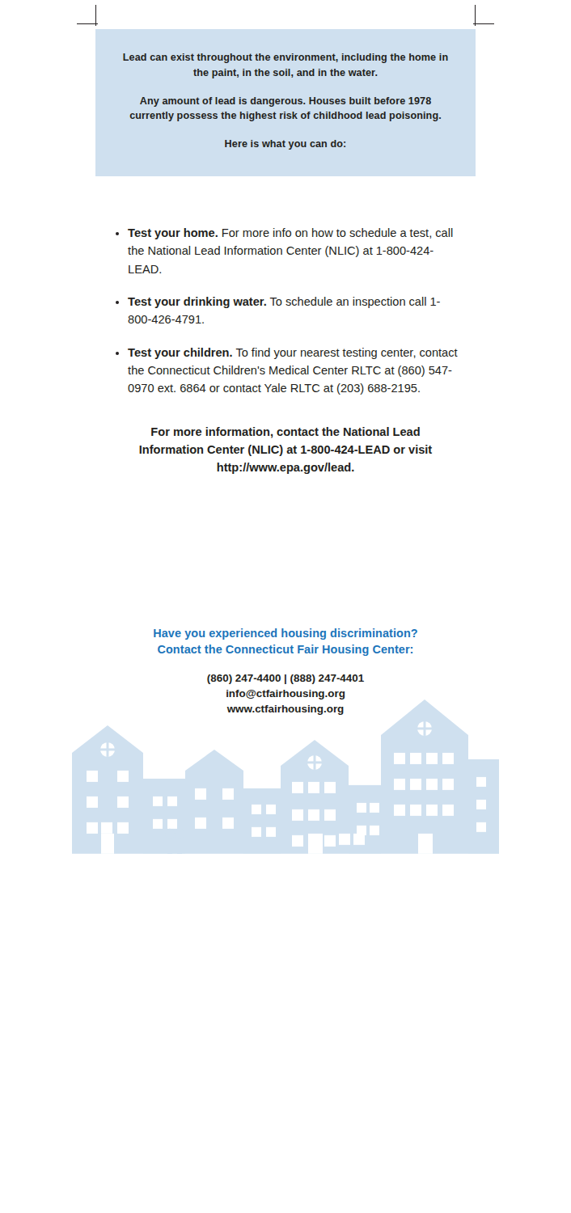Lead can exist throughout the environment, including the home in the paint, in the soil, and in the water.
Any amount of lead is dangerous. Houses built before 1978 currently possess the highest risk of childhood lead poisoning.
Here is what you can do:
Test your home. For more info on how to schedule a test, call the National Lead Information Center (NLIC) at 1-800-424-LEAD.
Test your drinking water. To schedule an inspection call 1-800-426-4791.
Test your children. To find your nearest testing center, contact the Connecticut Children's Medical Center RLTC at (860) 547-0970 ext. 6864 or contact Yale RLTC at (203) 688-2195.
For more information, contact the National Lead Information Center (NLIC) at 1-800-424-LEAD or visit http://www.epa.gov/lead.
Have you experienced housing discrimination?
Contact the Connecticut Fair Housing Center:
(860) 247-4400 | (888) 247-4401
info@ctfairhousing.org
www.ctfairhousing.org